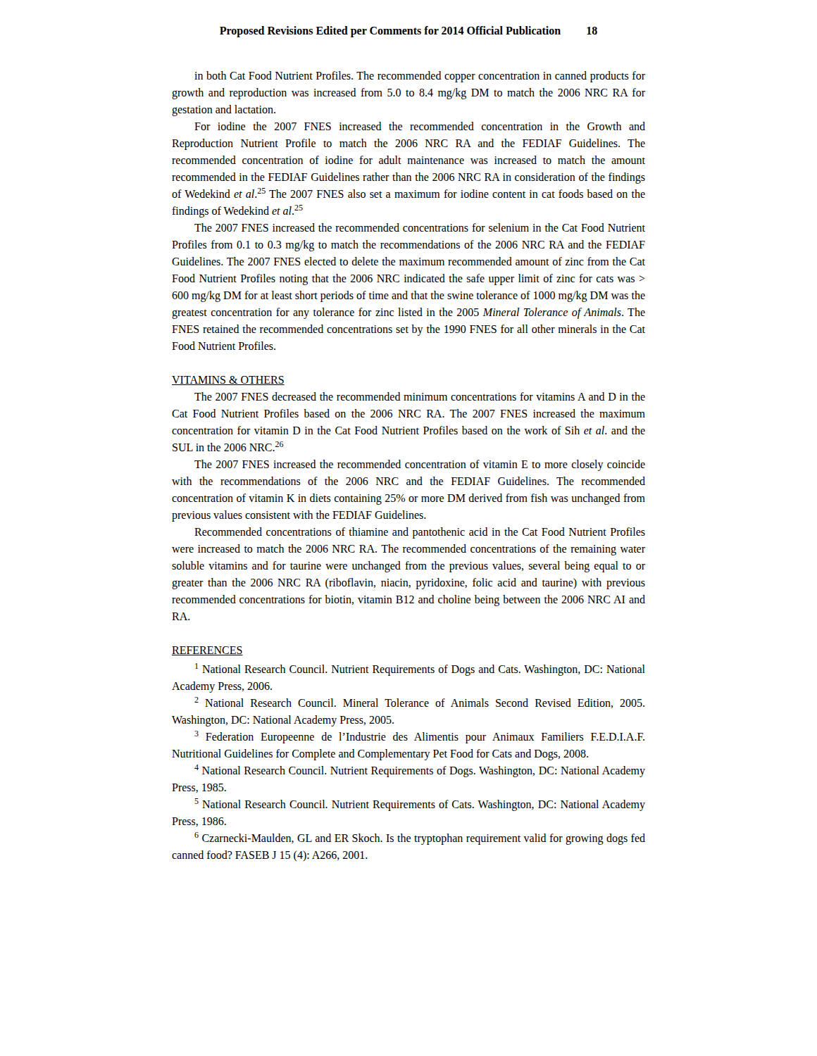Proposed Revisions Edited per Comments for 2014 Official Publication 18
in both Cat Food Nutrient Profiles. The recommended copper concentration in canned products for growth and reproduction was increased from 5.0 to 8.4 mg/kg DM to match the 2006 NRC RA for gestation and lactation.
For iodine the 2007 FNES increased the recommended concentration in the Growth and Reproduction Nutrient Profile to match the 2006 NRC RA and the FEDIAF Guidelines. The recommended concentration of iodine for adult maintenance was increased to match the amount recommended in the FEDIAF Guidelines rather than the 2006 NRC RA in consideration of the findings of Wedekind et al.25 The 2007 FNES also set a maximum for iodine content in cat foods based on the findings of Wedekind et al.25
The 2007 FNES increased the recommended concentrations for selenium in the Cat Food Nutrient Profiles from 0.1 to 0.3 mg/kg to match the recommendations of the 2006 NRC RA and the FEDIAF Guidelines. The 2007 FNES elected to delete the maximum recommended amount of zinc from the Cat Food Nutrient Profiles noting that the 2006 NRC indicated the safe upper limit of zinc for cats was > 600 mg/kg DM for at least short periods of time and that the swine tolerance of 1000 mg/kg DM was the greatest concentration for any tolerance for zinc listed in the 2005 Mineral Tolerance of Animals. The FNES retained the recommended concentrations set by the 1990 FNES for all other minerals in the Cat Food Nutrient Profiles.
VITAMINS & OTHERS
The 2007 FNES decreased the recommended minimum concentrations for vitamins A and D in the Cat Food Nutrient Profiles based on the 2006 NRC RA. The 2007 FNES increased the maximum concentration for vitamin D in the Cat Food Nutrient Profiles based on the work of Sih et al. and the SUL in the 2006 NRC.26
The 2007 FNES increased the recommended concentration of vitamin E to more closely coincide with the recommendations of the 2006 NRC and the FEDIAF Guidelines. The recommended concentration of vitamin K in diets containing 25% or more DM derived from fish was unchanged from previous values consistent with the FEDIAF Guidelines.
Recommended concentrations of thiamine and pantothenic acid in the Cat Food Nutrient Profiles were increased to match the 2006 NRC RA. The recommended concentrations of the remaining water soluble vitamins and for taurine were unchanged from the previous values, several being equal to or greater than the 2006 NRC RA (riboflavin, niacin, pyridoxine, folic acid and taurine) with previous recommended concentrations for biotin, vitamin B12 and choline being between the 2006 NRC AI and RA.
REFERENCES
1 National Research Council. Nutrient Requirements of Dogs and Cats. Washington, DC: National Academy Press, 2006.
2 National Research Council. Mineral Tolerance of Animals Second Revised Edition, 2005. Washington, DC: National Academy Press, 2005.
3 Federation Europeenne de l’Industrie des Alimentis pour Animaux Familiers F.E.D.I.A.F. Nutritional Guidelines for Complete and Complementary Pet Food for Cats and Dogs, 2008.
4 National Research Council. Nutrient Requirements of Dogs. Washington, DC: National Academy Press, 1985.
5 National Research Council. Nutrient Requirements of Cats. Washington, DC: National Academy Press, 1986.
6 Czarnecki-Maulden, GL and ER Skoch. Is the tryptophan requirement valid for growing dogs fed canned food? FASEB J 15 (4): A266, 2001.